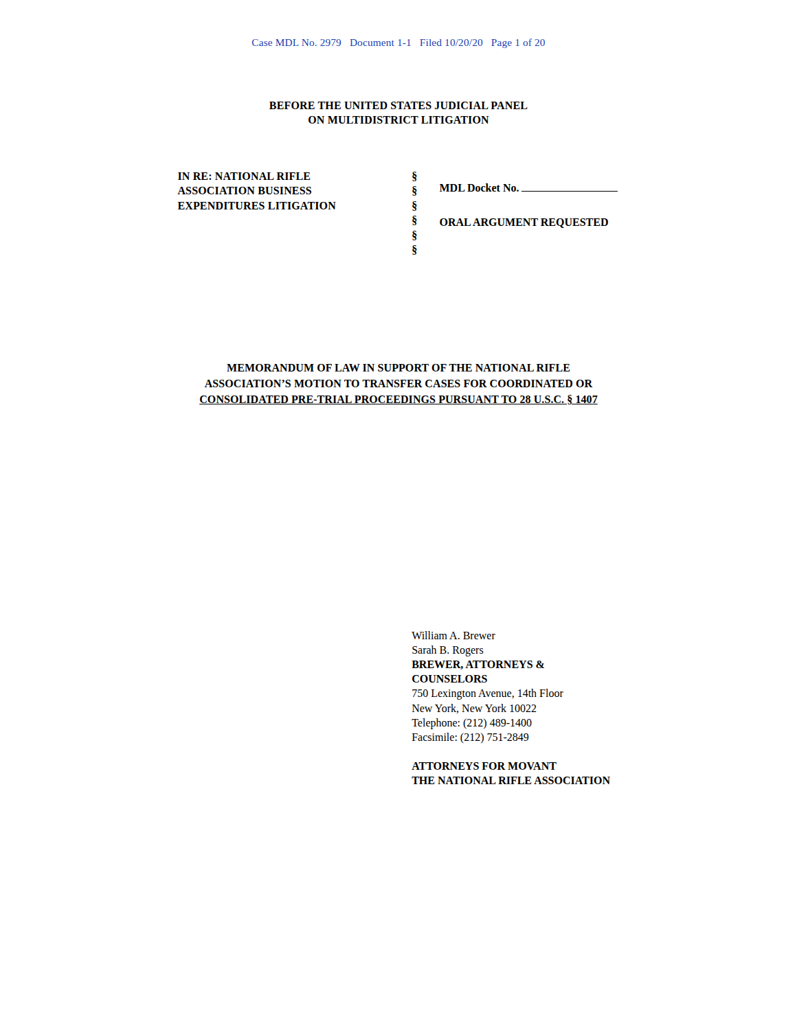Case MDL No. 2979 Document 1-1 Filed 10/20/20 Page 1 of 20
BEFORE THE UNITED STATES JUDICIAL PANEL
ON MULTIDISTRICT LITIGATION
| IN RE: NATIONAL RIFLE ASSOCIATION BUSINESS EXPENDITURES LITIGATION | § § § § § § | MDL Docket No. ORAL ARGUMENT REQUESTED |
MEMORANDUM OF LAW IN SUPPORT OF THE NATIONAL RIFLE
ASSOCIATION’S MOTION TO TRANSFER CASES FOR COORDINATED OR
CONSOLIDATED PRE-TRIAL PROCEEDINGS PURSUANT TO 28 U.S.C. § 1407
William A. Brewer
Sarah B. Rogers
BREWER, ATTORNEYS & COUNSELORS
750 Lexington Avenue, 14th Floor
New York, New York 10022
Telephone: (212) 489-1400
Facsimile: (212) 751-2849
ATTORNEYS FOR MOVANT
THE NATIONAL RIFLE ASSOCIATION